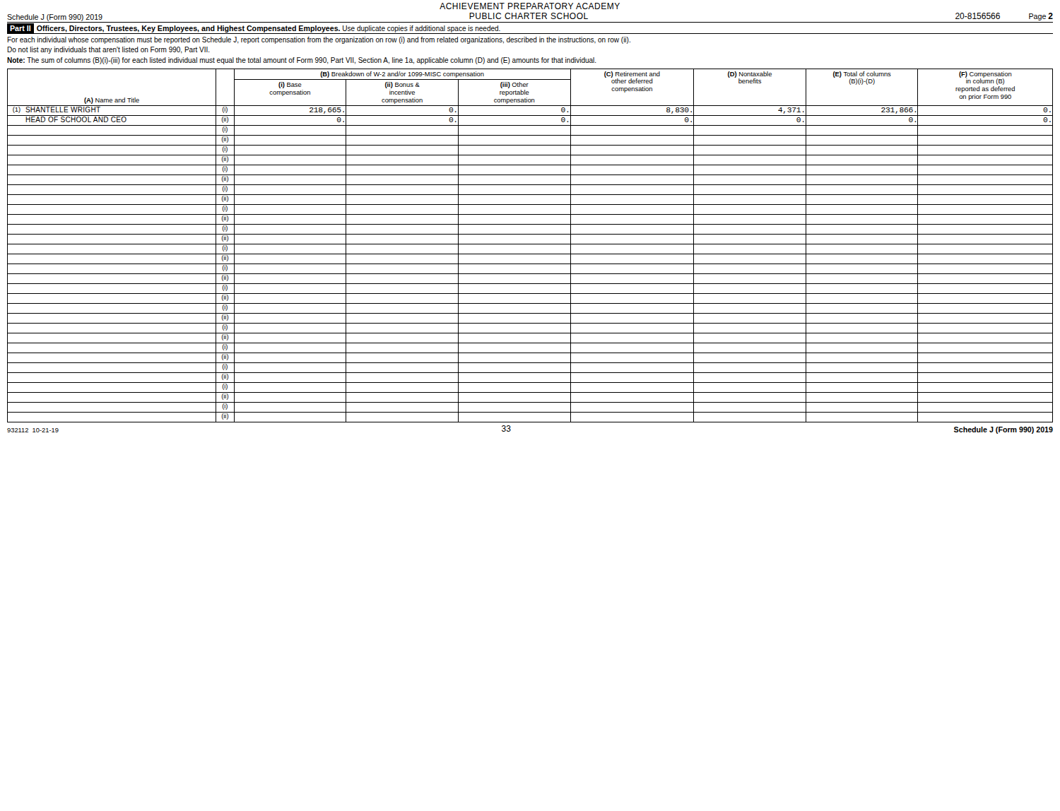ACHIEVEMENT PREPARATORY ACADEMY
Schedule J (Form 990) 2019
PUBLIC CHARTER SCHOOL
20-8156566
Page 2
Part II
Officers, Directors, Trustees, Key Employees, and Highest Compensated Employees. Use duplicate copies if additional space is needed.
For each individual whose compensation must be reported on Schedule J, report compensation from the organization on row (i) and from related organizations, described in the instructions, on row (ii).
Do not list any individuals that aren't listed on Form 990, Part VII.
Note: The sum of columns (B)(i)-(iii) for each listed individual must equal the total amount of Form 990, Part VII, Section A, line 1a, applicable column (D) and (E) amounts for that individual.
| (A) Name and Title | | (B) Breakdown of W-2 and/or 1099-MISC compensation | (C) Retirement and other deferred compensation | (D) Nontaxable benefits | (E) Total of columns (B)(i)-(D) | (F) Compensation in column (B) reported as deferred on prior Form 990 |
| --- | --- | --- | --- | --- | --- | --- |
| (i) Base compensation | (ii) Bonus & incentive compensation | (iii) Other reportable compensation |
| (1) | SHANTELLE WRIGHT | (i) | 218,665. | 0. | 0. | 8,830. | 4,371. | 231,866. | 0. |
| | HEAD OF SCHOOL AND CEO | (ii) | 0. | 0. | 0. | 0. | 0. | 0. | 0. |
| | | (i) | | | | | | | |
| | | (ii) | | | | | | | |
| | | (i) | | | | | | | |
| | | (ii) | | | | | | | |
| | | (i) | | | | | | | |
| | | (ii) | | | | | | | |
| | | (i) | | | | | | | |
| | | (ii) | | | | | | | |
| | | (i) | | | | | | | |
| | | (ii) | | | | | | | |
| | | (i) | | | | | | | |
| | | (ii) | | | | | | | |
| | | (i) | | | | | | | |
| | | (ii) | | | | | | | |
| | | (i) | | | | | | | |
| | | (ii) | | | | | | | |
| | | (i) | | | | | | | |
| | | (ii) | | | | | | | |
| | | (i) | | | | | | | |
| | | (ii) | | | | | | | |
| | | (i) | | | | | | | |
| | | (ii) | | | | | | | |
| | | (i) | | | | | | | |
| | | (ii) | | | | | | | |
| | | (i) | | | | | | | |
| | | (ii) | | | | | | | |
| | | (i) | | | | | | | |
| | | (ii) | | | | | | | |
| | | (i) | | | | | | | |
| | | (ii) | | | | | | | |
932112 10-21-19
33
Schedule J (Form 990) 2019